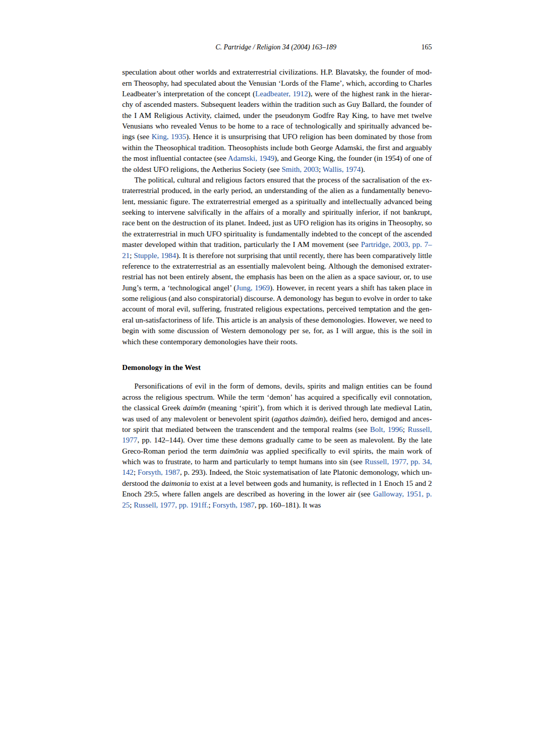C. Partridge / Religion 34 (2004) 163–189 165
speculation about other worlds and extraterrestrial civilizations. H.P. Blavatsky, the founder of modern Theosophy, had speculated about the Venusian ‘Lords of the Flame’, which, according to Charles Leadbeater’s interpretation of the concept (Leadbeater, 1912), were of the highest rank in the hierarchy of ascended masters. Subsequent leaders within the tradition such as Guy Ballard, the founder of the I AM Religious Activity, claimed, under the pseudonym Godfre Ray King, to have met twelve Venusians who revealed Venus to be home to a race of technologically and spiritually advanced beings (see King, 1935). Hence it is unsurprising that UFO religion has been dominated by those from within the Theosophical tradition. Theosophists include both George Adamski, the first and arguably the most influential contactee (see Adamski, 1949), and George King, the founder (in 1954) of one of the oldest UFO religions, the Aetherius Society (see Smith, 2003; Wallis, 1974).
The political, cultural and religious factors ensured that the process of the sacralisation of the extraterrestrial produced, in the early period, an understanding of the alien as a fundamentally benevolent, messianic figure. The extraterrestrial emerged as a spiritually and intellectually advanced being seeking to intervene salvifically in the affairs of a morally and spiritually inferior, if not bankrupt, race bent on the destruction of its planet. Indeed, just as UFO religion has its origins in Theosophy, so the extraterrestrial in much UFO spirituality is fundamentally indebted to the concept of the ascended master developed within that tradition, particularly the I AM movement (see Partridge, 2003, pp. 7–21; Stupple, 1984). It is therefore not surprising that until recently, there has been comparatively little reference to the extraterrestrial as an essentially malevolent being. Although the demonised extraterrestrial has not been entirely absent, the emphasis has been on the alien as a space saviour, or, to use Jung’s term, a ‘technological angel’ (Jung, 1969). However, in recent years a shift has taken place in some religious (and also conspiratorial) discourse. A demonology has begun to evolve in order to take account of moral evil, suffering, frustrated religious expectations, perceived temptation and the general un-satisfactoriness of life. This article is an analysis of these demonologies. However, we need to begin with some discussion of Western demonology per se, for, as I will argue, this is the soil in which these contemporary demonologies have their roots.
Demonology in the West
Personifications of evil in the form of demons, devils, spirits and malign entities can be found across the religious spectrum. While the term ‘demon’ has acquired a specifically evil connotation, the classical Greek daimōn (meaning ‘spirit’), from which it is derived through late medieval Latin, was used of any malevolent or benevolent spirit (agathos daimōn), deified hero, demigod and ancestor spirit that mediated between the transcendent and the temporal realms (see Bolt, 1996; Russell, 1977, pp. 142–144). Over time these demons gradually came to be seen as malevolent. By the late Greco-Roman period the term daimōnia was applied specifically to evil spirits, the main work of which was to frustrate, to harm and particularly to tempt humans into sin (see Russell, 1977, pp. 34, 142; Forsyth, 1987, p. 293). Indeed, the Stoic systematisation of late Platonic demonology, which understood the daimonia to exist at a level between gods and humanity, is reflected in 1 Enoch 15 and 2 Enoch 29:5, where fallen angels are described as hovering in the lower air (see Galloway, 1951, p. 25; Russell, 1977, pp. 191ff.; Forsyth, 1987, pp. 160–181). It was